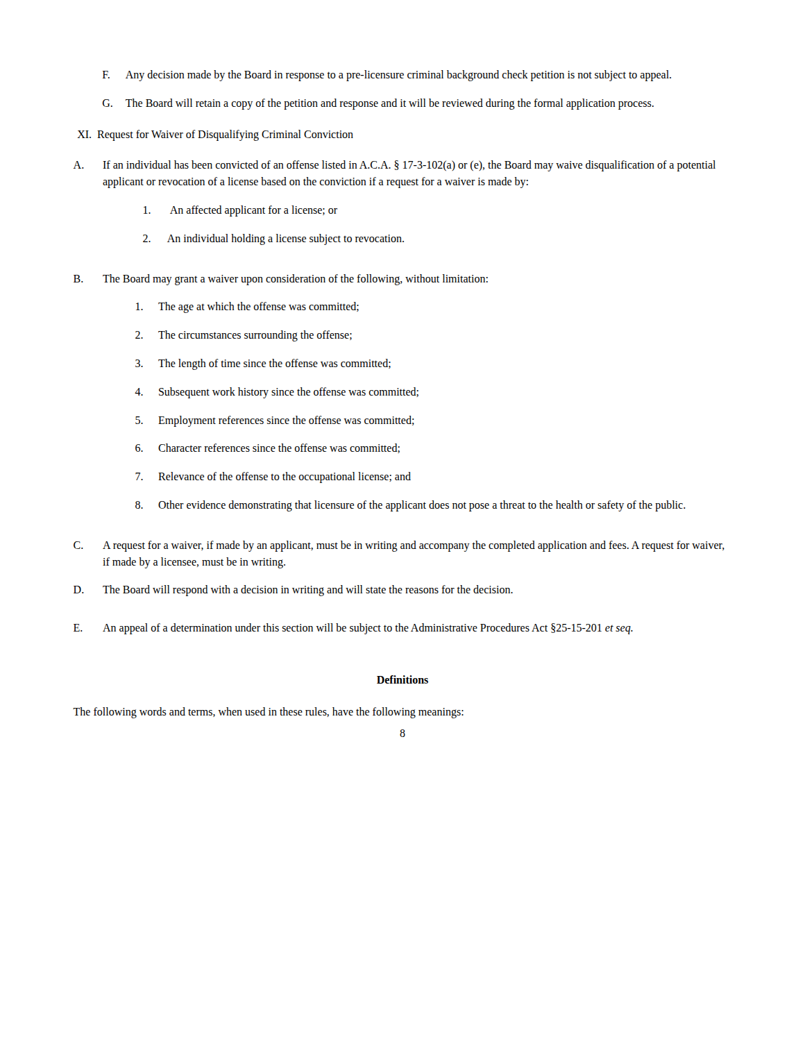F. Any decision made by the Board in response to a pre-licensure criminal background check petition is not subject to appeal.
G. The Board will retain a copy of the petition and response and it will be reviewed during the formal application process.
XI. Request for Waiver of Disqualifying Criminal Conviction
A.
If an individual has been convicted of an offense listed in A.C.A. § 17-3-102(a) or (e), the Board may waive disqualification of a potential applicant or revocation of a license based on the conviction if a request for a waiver is made by:
1. An affected applicant for a license; or
2. An individual holding a license subject to revocation.
B.
The Board may grant a waiver upon consideration of the following, without limitation:
1. The age at which the offense was committed;
2. The circumstances surrounding the offense;
3. The length of time since the offense was committed;
4. Subsequent work history since the offense was committed;
5. Employment references since the offense was committed;
6. Character references since the offense was committed;
7. Relevance of the offense to the occupational license; and
8. Other evidence demonstrating that licensure of the applicant does not pose a threat to the health or safety of the public.
C. A request for a waiver, if made by an applicant, must be in writing and accompany the completed application and fees. A request for waiver, if made by a licensee, must be in writing.
D. The Board will respond with a decision in writing and will state the reasons for the decision.
E. An appeal of a determination under this section will be subject to the Administrative Procedures Act §25-15-201 et seq.
Definitions
The following words and terms, when used in these rules, have the following meanings:
8